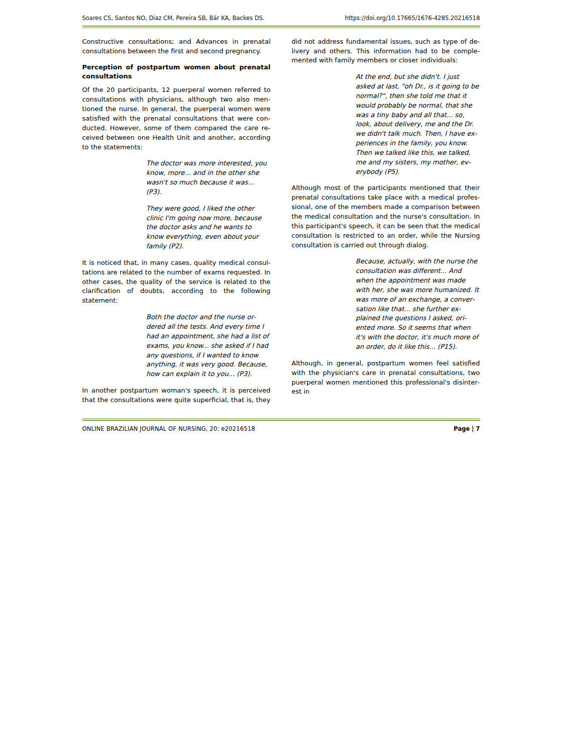Soares CS, Santos NO, Diaz CM, Pereira SB, Bär KA, Backes DS.
https://doi.org/10.17665/1676-4285.20216518
Constructive consultations; and Advances in prenatal consultations between the first and second pregnancy.
Perception of postpartum women about prenatal consultations
Of the 20 participants, 12 puerperal women referred to consultations with physicians, although two also mentioned the nurse. In general, the puerperal women were satisfied with the prenatal consultations that were conducted. However, some of them compared the care received between one Health Unit and another, according to the statements:
The doctor was more interested, you know, more... and in the other she wasn't so much because it was... (P3).
They were good, I liked the other clinic I'm going now more, because the doctor asks and he wants to know everything, even about your family (P2).
It is noticed that, in many cases, quality medical consultations are related to the number of exams requested. In other cases, the quality of the service is related to the clarification of doubts, according to the following statement:
Both the doctor and the nurse ordered all the tests. And every time I had an appointment, she had a list of exams, you know... she asked if I had any questions, if I wanted to know anything, it was very good. Because, how can explain it to you... (P3).
In another postpartum woman's speech, it is perceived that the consultations were quite superficial, that is, they did not address fundamental issues, such as type of delivery and others. This information had to be complemented with family members or closer individuals:
At the end, but she didn't. I just asked at last, "oh Dr., is it going to be normal?", then she told me that it would probably be normal, that she was a tiny baby and all that... so, look, about delivery, me and the Dr. we didn't talk much. Then, I have experiences in the family, you know. Then we talked like this, we talked, me and my sisters, my mother, everybody (P5).
Although most of the participants mentioned that their prenatal consultations take place with a medical professional, one of the members made a comparison between the medical consultation and the nurse's consultation. In this participant's speech, it can be seen that the medical consultation is restricted to an order, while the Nursing consultation is carried out through dialog.
Because, actually, with the nurse the consultation was different... And when the appointment was made with her, she was more humanized. It was more of an exchange, a conversation like that... she further explained the questions I asked, oriented more. So it seems that when it's with the doctor, it's much more of an order, do it like this... (P15).
Although, in general, postpartum women feel satisfied with the physician's care in prenatal consultations, two puerperal women mentioned this professional's disinterest in
ONLINE BRAZILIAN JOURNAL OF NURSING, 20: e20216518
Page | 7